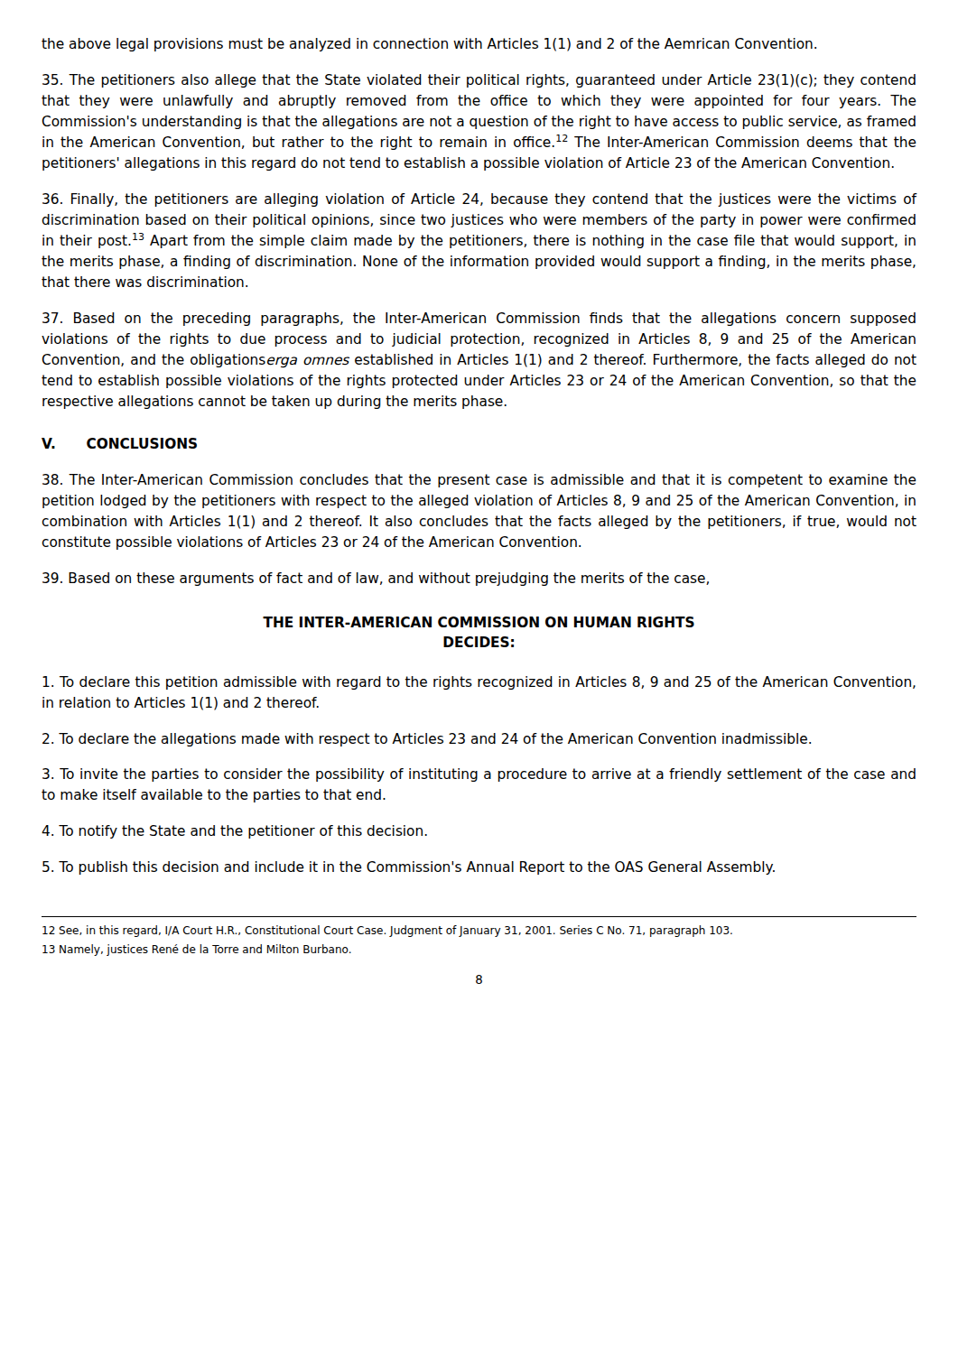the above legal provisions must be analyzed in connection with Articles 1(1) and 2 of the Aemrican Convention.
35. The petitioners also allege that the State violated their political rights, guaranteed under Article 23(1)(c); they contend that they were unlawfully and abruptly removed from the office to which they were appointed for four years. The Commission's understanding is that the allegations are not a question of the right to have access to public service, as framed in the American Convention, but rather to the right to remain in office.12 The Inter-American Commission deems that the petitioners' allegations in this regard do not tend to establish a possible violation of Article 23 of the American Convention.
36. Finally, the petitioners are alleging violation of Article 24, because they contend that the justices were the victims of discrimination based on their political opinions, since two justices who were members of the party in power were confirmed in their post.13 Apart from the simple claim made by the petitioners, there is nothing in the case file that would support, in the merits phase, a finding of discrimination. None of the information provided would support a finding, in the merits phase, that there was discrimination.
37. Based on the preceding paragraphs, the Inter-American Commission finds that the allegations concern supposed violations of the rights to due process and to judicial protection, recognized in Articles 8, 9 and 25 of the American Convention, and the obligationserga omnes established in Articles 1(1) and 2 thereof. Furthermore, the facts alleged do not tend to establish possible violations of the rights protected under Articles 23 or 24 of the American Convention, so that the respective allegations cannot be taken up during the merits phase.
V. CONCLUSIONS
38. The Inter-American Commission concludes that the present case is admissible and that it is competent to examine the petition lodged by the petitioners with respect to the alleged violation of Articles 8, 9 and 25 of the American Convention, in combination with Articles 1(1) and 2 thereof. It also concludes that the facts alleged by the petitioners, if true, would not constitute possible violations of Articles 23 or 24 of the American Convention.
39. Based on these arguments of fact and of law, and without prejudging the merits of the case,
THE INTER-AMERICAN COMMISSION ON HUMAN RIGHTS
DECIDES:
1. To declare this petition admissible with regard to the rights recognized in Articles 8, 9 and 25 of the American Convention, in relation to Articles 1(1) and 2 thereof.
2. To declare the allegations made with respect to Articles 23 and 24 of the American Convention inadmissible.
3. To invite the parties to consider the possibility of instituting a procedure to arrive at a friendly settlement of the case and to make itself available to the parties to that end.
4. To notify the State and the petitioner of this decision.
5. To publish this decision and include it in the Commission's Annual Report to the OAS General Assembly.
12 See, in this regard, I/A Court H.R., Constitutional Court Case. Judgment of January 31, 2001. Series C No. 71, paragraph 103.
13 Namely, justices René de la Torre and Milton Burbano.
8